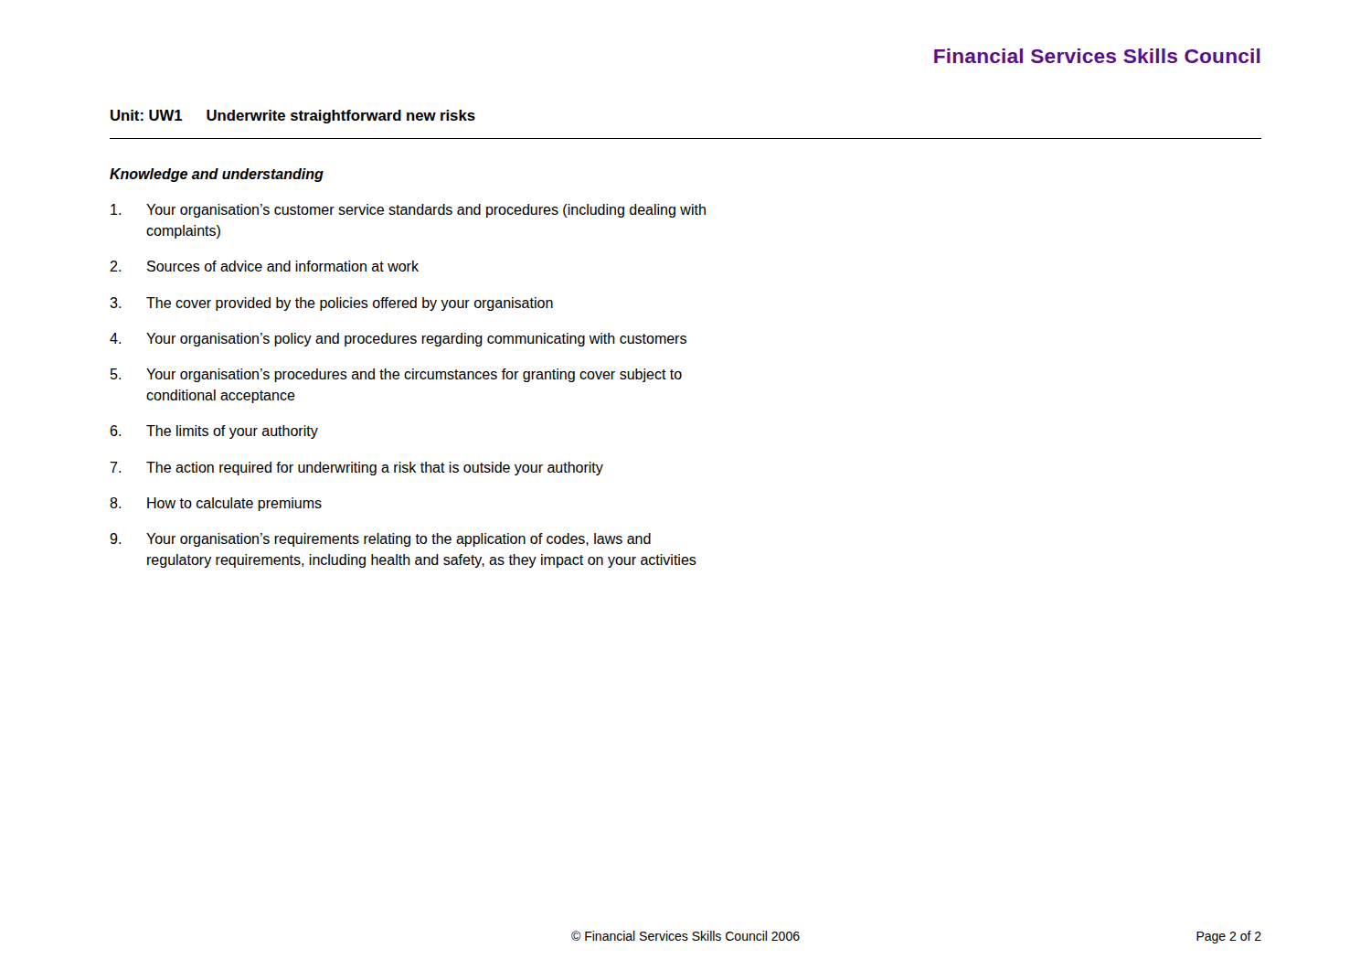Financial Services Skills Council
Unit: UW1 Underwrite straightforward new risks
Knowledge and understanding
1. Your organisation’s customer service standards and procedures (including dealing with complaints)
2. Sources of advice and information at work
3. The cover provided by the policies offered by your organisation
4. Your organisation’s policy and procedures regarding communicating with customers
5. Your organisation’s procedures and the circumstances for granting cover subject to conditional acceptance
6. The limits of your authority
7. The action required for underwriting a risk that is outside your authority
8. How to calculate premiums
9. Your organisation’s requirements relating to the application of codes, laws and regulatory requirements, including health and safety, as they impact on your activities
© Financial Services Skills Council 2006
Page 2 of 2